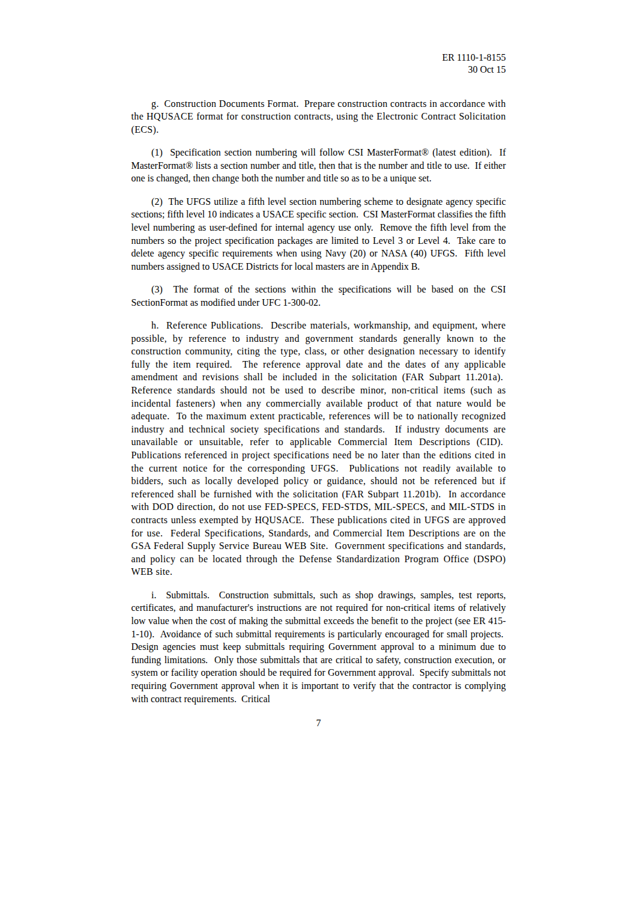ER 1110-1-8155
30 Oct 15
g. Construction Documents Format. Prepare construction contracts in accordance with the HQUSACE format for construction contracts, using the Electronic Contract Solicitation (ECS).
(1) Specification section numbering will follow CSI MasterFormat® (latest edition). If MasterFormat® lists a section number and title, then that is the number and title to use. If either one is changed, then change both the number and title so as to be a unique set.
(2) The UFGS utilize a fifth level section numbering scheme to designate agency specific sections; fifth level 10 indicates a USACE specific section. CSI MasterFormat classifies the fifth level numbering as user-defined for internal agency use only. Remove the fifth level from the numbers so the project specification packages are limited to Level 3 or Level 4. Take care to delete agency specific requirements when using Navy (20) or NASA (40) UFGS. Fifth level numbers assigned to USACE Districts for local masters are in Appendix B.
(3) The format of the sections within the specifications will be based on the CSI SectionFormat as modified under UFC 1-300-02.
h. Reference Publications. Describe materials, workmanship, and equipment, where possible, by reference to industry and government standards generally known to the construction community, citing the type, class, or other designation necessary to identify fully the item required. The reference approval date and the dates of any applicable amendment and revisions shall be included in the solicitation (FAR Subpart 11.201a). Reference standards should not be used to describe minor, non-critical items (such as incidental fasteners) when any commercially available product of that nature would be adequate. To the maximum extent practicable, references will be to nationally recognized industry and technical society specifications and standards. If industry documents are unavailable or unsuitable, refer to applicable Commercial Item Descriptions (CID). Publications referenced in project specifications need be no later than the editions cited in the current notice for the corresponding UFGS. Publications not readily available to bidders, such as locally developed policy or guidance, should not be referenced but if referenced shall be furnished with the solicitation (FAR Subpart 11.201b). In accordance with DOD direction, do not use FED-SPECS, FED-STDS, MIL-SPECS, and MIL-STDS in contracts unless exempted by HQUSACE. These publications cited in UFGS are approved for use. Federal Specifications, Standards, and Commercial Item Descriptions are on the GSA Federal Supply Service Bureau WEB Site. Government specifications and standards, and policy can be located through the Defense Standardization Program Office (DSPO) WEB site.
i. Submittals. Construction submittals, such as shop drawings, samples, test reports, certificates, and manufacturer's instructions are not required for non-critical items of relatively low value when the cost of making the submittal exceeds the benefit to the project (see ER 415-1-10). Avoidance of such submittal requirements is particularly encouraged for small projects. Design agencies must keep submittals requiring Government approval to a minimum due to funding limitations. Only those submittals that are critical to safety, construction execution, or system or facility operation should be required for Government approval. Specify submittals not requiring Government approval when it is important to verify that the contractor is complying with contract requirements. Critical
7